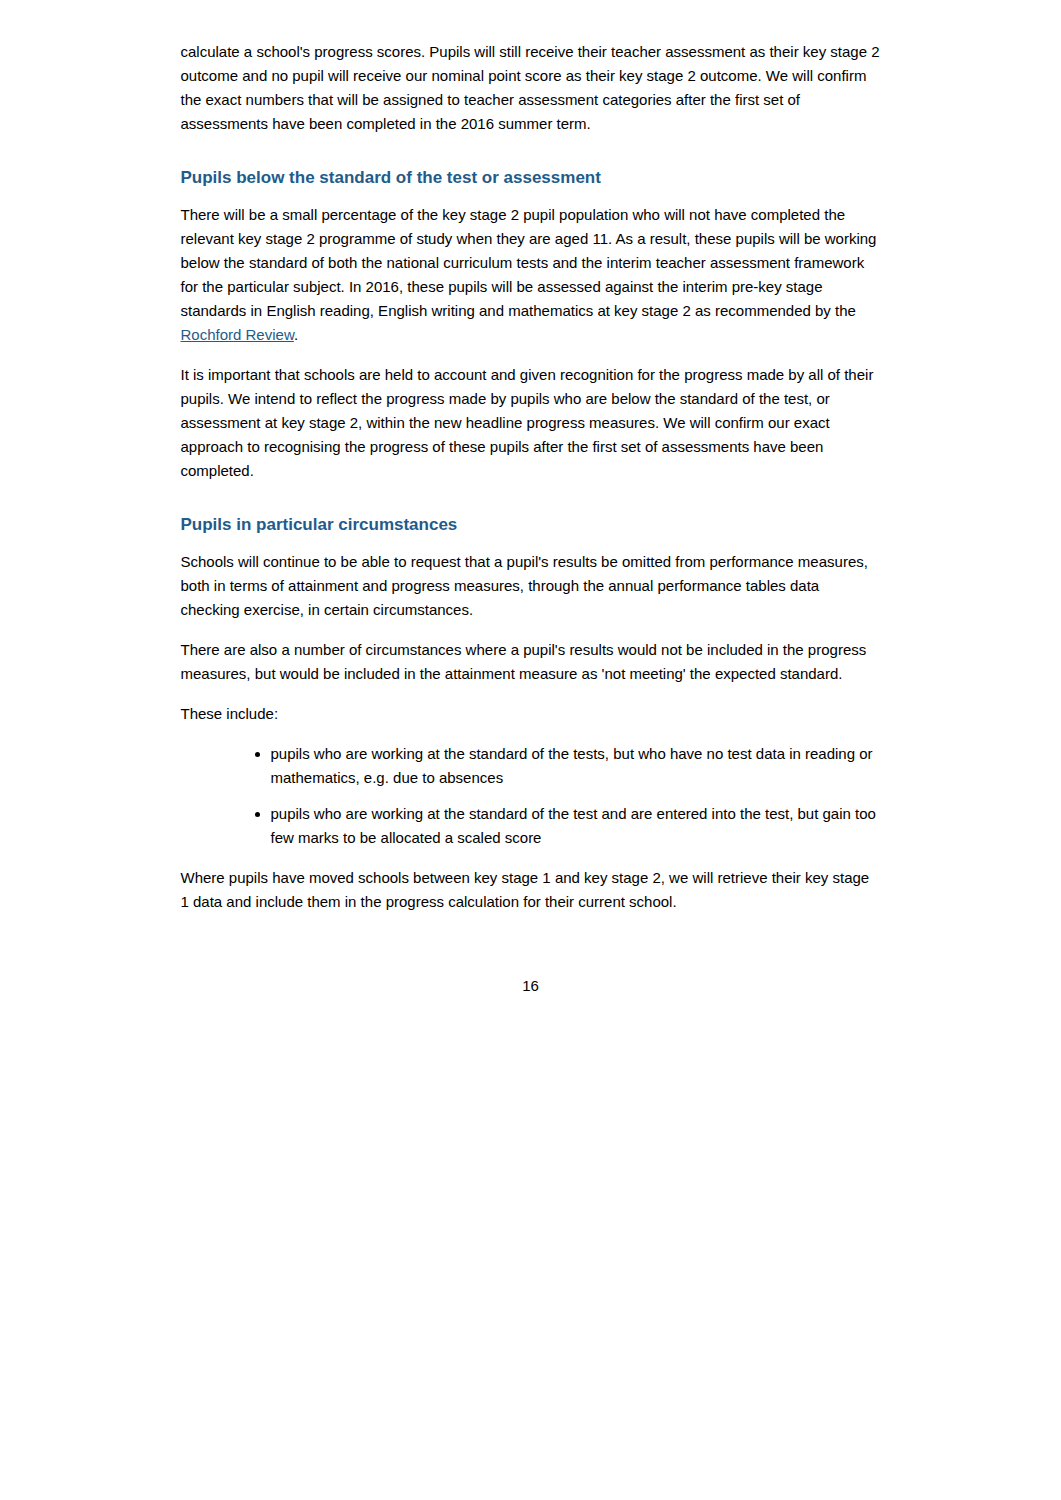calculate a school's progress scores. Pupils will still receive their teacher assessment as their key stage 2 outcome and no pupil will receive our nominal point score as their key stage 2 outcome. We will confirm the exact numbers that will be assigned to teacher assessment categories after the first set of assessments have been completed in the 2016 summer term.
Pupils below the standard of the test or assessment
There will be a small percentage of the key stage 2 pupil population who will not have completed the relevant key stage 2 programme of study when they are aged 11. As a result, these pupils will be working below the standard of both the national curriculum tests and the interim teacher assessment framework for the particular subject. In 2016, these pupils will be assessed against the interim pre-key stage standards in English reading, English writing and mathematics at key stage 2 as recommended by the Rochford Review.
It is important that schools are held to account and given recognition for the progress made by all of their pupils. We intend to reflect the progress made by pupils who are below the standard of the test, or assessment at key stage 2, within the new headline progress measures. We will confirm our exact approach to recognising the progress of these pupils after the first set of assessments have been completed.
Pupils in particular circumstances
Schools will continue to be able to request that a pupil's results be omitted from performance measures, both in terms of attainment and progress measures, through the annual performance tables data checking exercise, in certain circumstances.
There are also a number of circumstances where a pupil's results would not be included in the progress measures, but would be included in the attainment measure as 'not meeting' the expected standard.
These include:
pupils who are working at the standard of the tests, but who have no test data in reading or mathematics, e.g. due to absences
pupils who are working at the standard of the test and are entered into the test, but gain too few marks to be allocated a scaled score
Where pupils have moved schools between key stage 1 and key stage 2, we will retrieve their key stage 1 data and include them in the progress calculation for their current school.
16